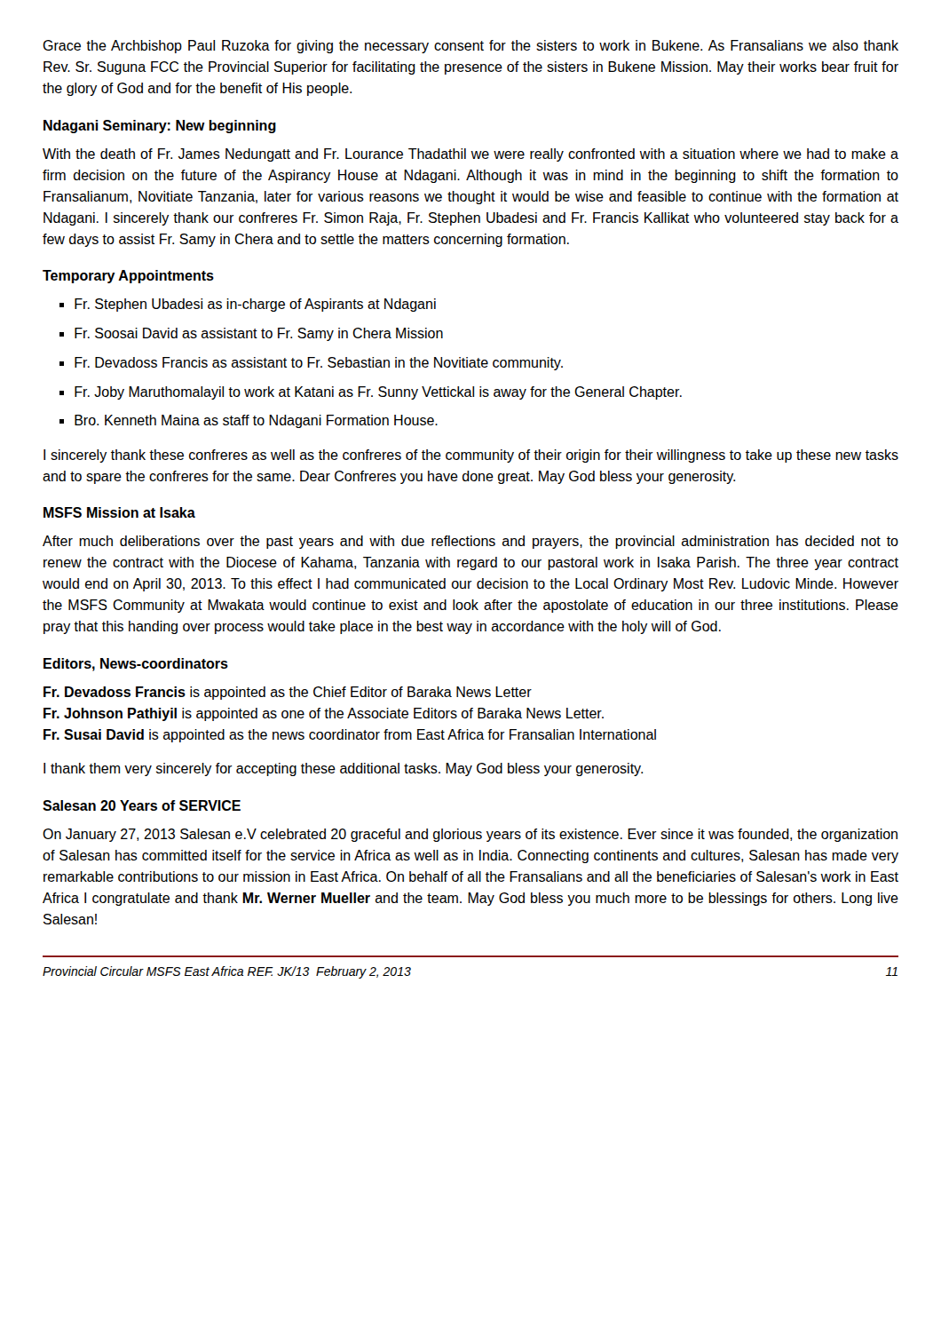Grace the Archbishop Paul Ruzoka for giving the necessary consent for the sisters to work in Bukene. As Fransalians we also thank Rev. Sr. Suguna FCC the Provincial Superior for facilitating the presence of the sisters in Bukene Mission. May their works bear fruit for the glory of God and for the benefit of His people.
Ndagani Seminary: New beginning
With the death of Fr. James Nedungatt and Fr. Lourance Thadathil we were really confronted with a situation where we had to make a firm decision on the future of the Aspirancy House at Ndagani. Although it was in mind in the beginning to shift the formation to Fransalianum, Novitiate Tanzania, later for various reasons we thought it would be wise and feasible to continue with the formation at Ndagani. I sincerely thank our confreres Fr. Simon Raja, Fr. Stephen Ubadesi and Fr. Francis Kallikat who volunteered stay back for a few days to assist Fr. Samy in Chera and to settle the matters concerning formation.
Temporary Appointments
Fr. Stephen Ubadesi as in-charge of Aspirants at Ndagani
Fr. Soosai David as assistant to Fr. Samy in Chera Mission
Fr. Devadoss Francis as assistant to Fr. Sebastian in the Novitiate community.
Fr. Joby Maruthomalayil to work at Katani as Fr. Sunny Vettickal is away for the General Chapter.
Bro. Kenneth Maina as staff to Ndagani Formation House.
I sincerely thank these confreres as well as the confreres of the community of their origin for their willingness to take up these new tasks and to spare the confreres for the same. Dear Confreres you have done great. May God bless your generosity.
MSFS Mission at Isaka
After much deliberations over the past years and with due reflections and prayers, the provincial administration has decided not to renew the contract with the Diocese of Kahama, Tanzania with regard to our pastoral work in Isaka Parish. The three year contract would end on April 30, 2013. To this effect I had communicated our decision to the Local Ordinary Most Rev. Ludovic Minde. However the MSFS Community at Mwakata would continue to exist and look after the apostolate of education in our three institutions. Please pray that this handing over process would take place in the best way in accordance with the holy will of God.
Editors, News-coordinators
Fr. Devadoss Francis is appointed as the Chief Editor of Baraka News Letter
Fr. Johnson Pathiyil is appointed as one of the Associate Editors of Baraka News Letter.
Fr. Susai David is appointed as the news coordinator from East Africa for Fransalian International
I thank them very sincerely for accepting these additional tasks. May God bless your generosity.
Salesan 20 Years of SERVICE
On January 27, 2013 Salesan e.V celebrated 20 graceful and glorious years of its existence. Ever since it was founded, the organization of Salesan has committed itself for the service in Africa as well as in India. Connecting continents and cultures, Salesan has made very remarkable contributions to our mission in East Africa. On behalf of all the Fransalians and all the beneficiaries of Salesan's work in East Africa I congratulate and thank Mr. Werner Mueller and the team. May God bless you much more to be blessings for others. Long live Salesan!
Provincial Circular MSFS East Africa REF. JK/13 February 2, 2013 11